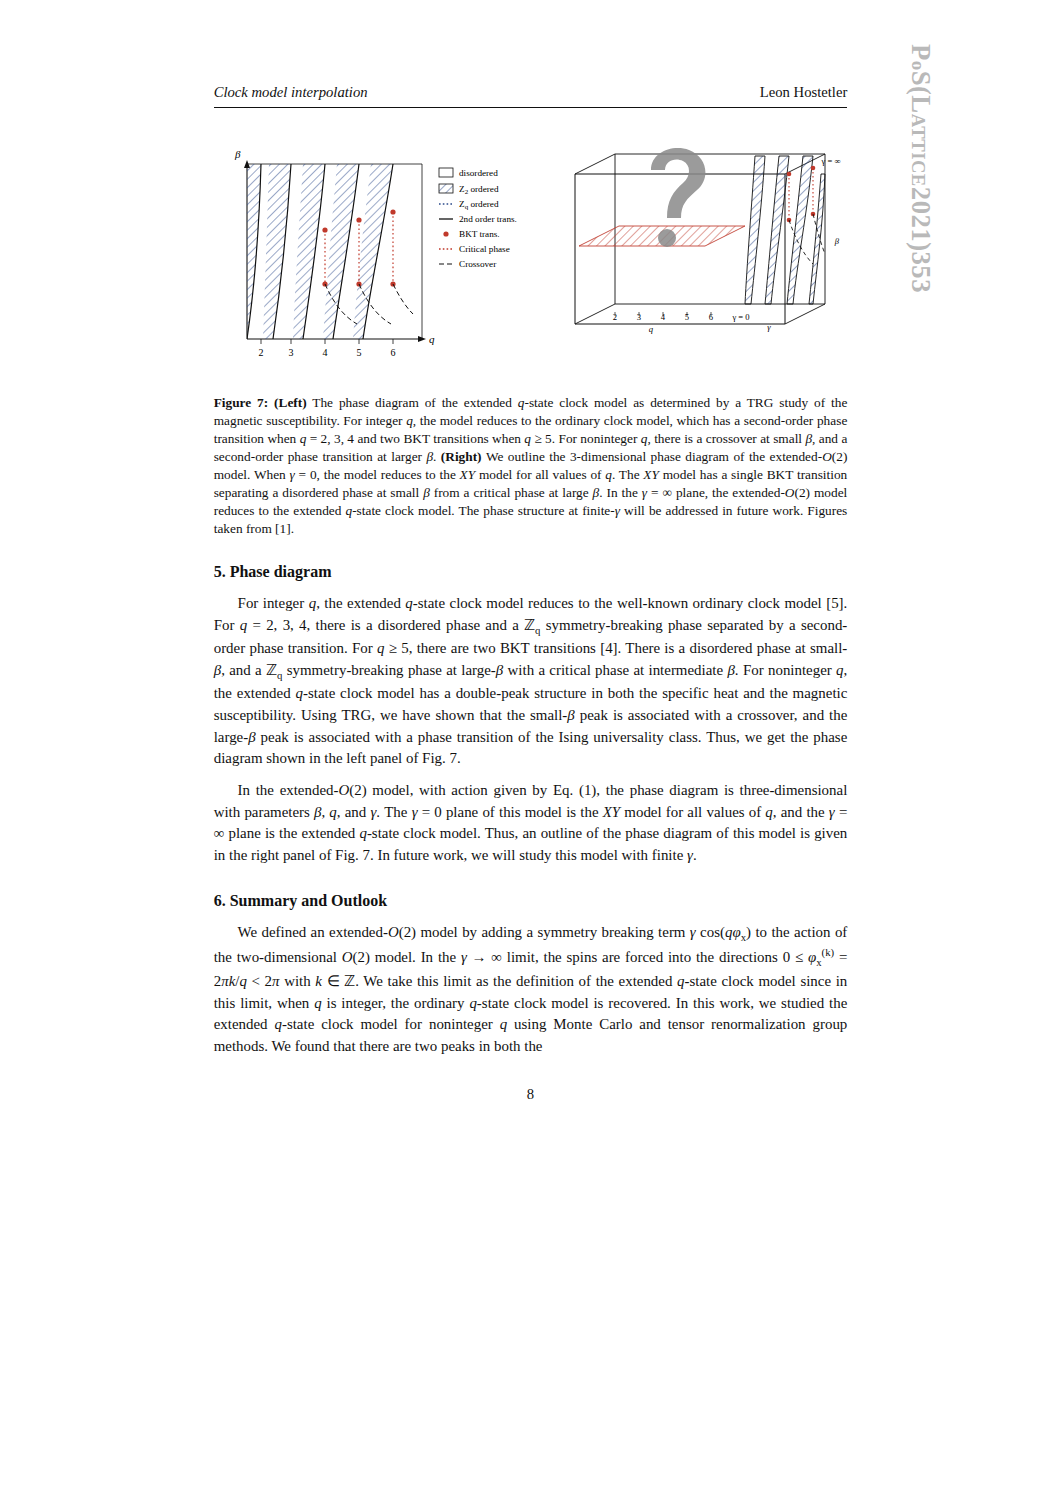Clock model interpolation
Leon Hostetler
Po S(LATTICE2021)353
β q 2 3 4 5 6 disordered Z2 ordered Zq ordered 2nd order trans. BKT trans. Critical phase Crossover
2 3 4 5 6 q γ = 0 γ γ = ∞ β
Figure 7: (Left) The phase diagram of the extended q-state clock model as determined by a TRG study of the magnetic susceptibility. For integer q, the model reduces to the ordinary clock model, which has a second-order phase transition when q = 2, 3, 4 and two BKT transitions when q ≥ 5. For noninteger q, there is a crossover at small β, and a second-order phase transition at larger β. (Right) We outline the 3-dimensional phase diagram of the extended-O(2) model. When γ = 0, the model reduces to the XY model for all values of q. The XY model has a single BKT transition separating a disordered phase at small β from a critical phase at large β. In the γ = ∞ plane, the extended-O(2) model reduces to the extended q-state clock model. The phase structure at finite-γ will be addressed in future work. Figures taken from [1].
5. Phase diagram
For integer q, the extended q-state clock model reduces to the well-known ordinary clock model [5]. For q = 2, 3, 4, there is a disordered phase and a ℤq symmetry-breaking phase separated by a second-order phase transition. For q ≥ 5, there are two BKT transitions [4]. There is a disordered phase at small-β, and a ℤq symmetry-breaking phase at large-β with a critical phase at intermediate β. For noninteger q, the extended q-state clock model has a double-peak structure in both the specific heat and the magnetic susceptibility. Using TRG, we have shown that the small-β peak is associated with a crossover, and the large-β peak is associated with a phase transition of the Ising universality class. Thus, we get the phase diagram shown in the left panel of Fig. 7.
In the extended-O(2) model, with action given by Eq. (1), the phase diagram is three-dimensional with parameters β, q, and γ. The γ = 0 plane of this model is the XY model for all values of q, and the γ = ∞ plane is the extended q-state clock model. Thus, an outline of the phase diagram of this model is given in the right panel of Fig. 7. In future work, we will study this model with finite γ.
6. Summary and Outlook
We defined an extended-O(2) model by adding a symmetry breaking term γ cos(qφx) to the action of the two-dimensional O(2) model. In the γ → ∞ limit, the spins are forced into the directions 0 ≤ φx(k) = 2πk/q < 2π with k ∈ ℤ. We take this limit as the definition of the extended q-state clock model since in this limit, when q is integer, the ordinary q-state clock model is recovered. In this work, we studied the extended q-state clock model for noninteger q using Monte Carlo and tensor renormalization group methods. We found that there are two peaks in both the
8